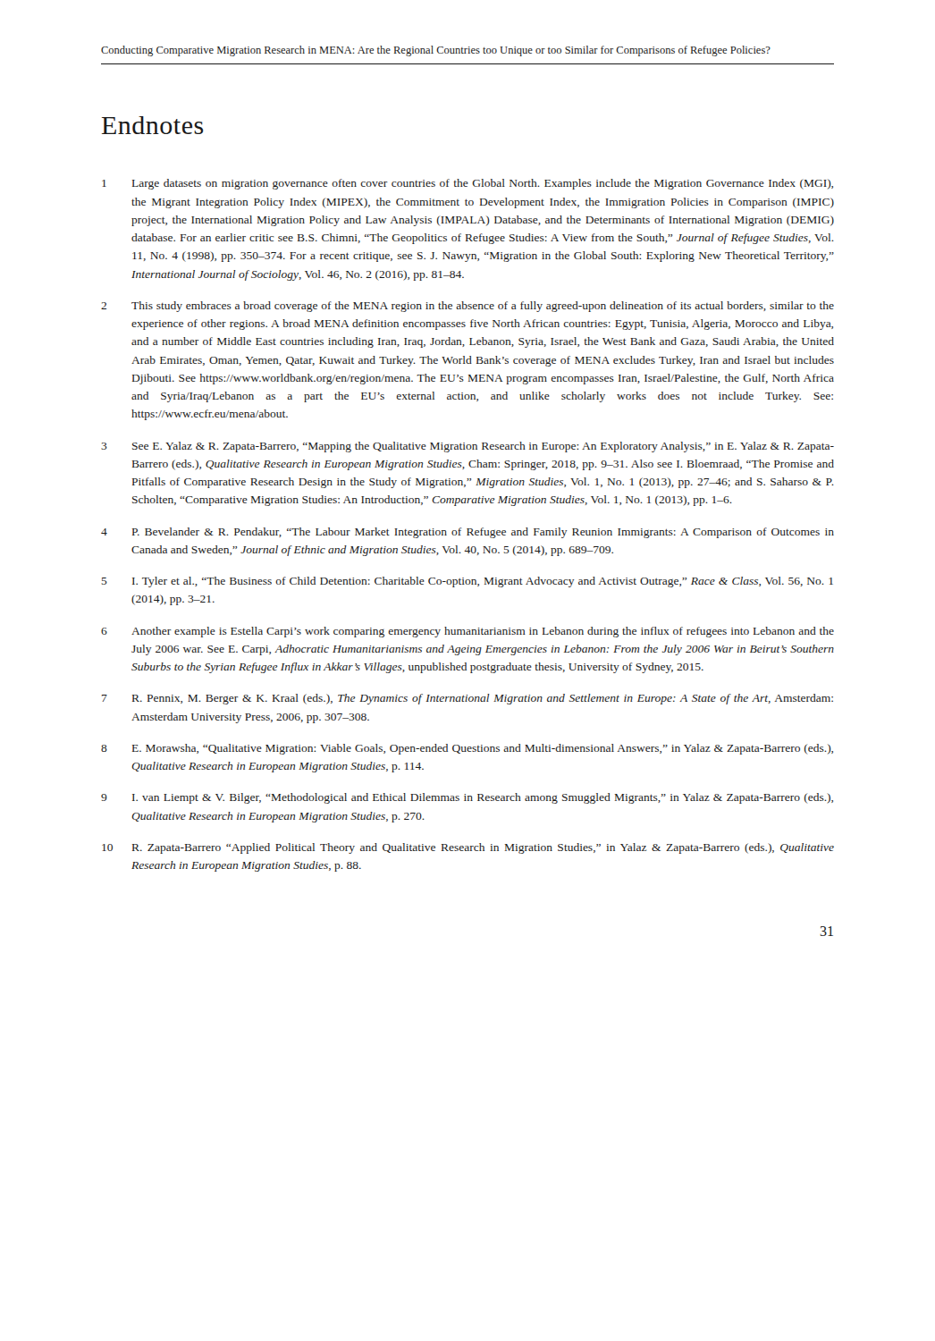Conducting Comparative Migration Research in MENA: Are the Regional Countries too Unique or too Similar for Comparisons of Refugee Policies?
Endnotes
Large datasets on migration governance often cover countries of the Global North. Examples include the Migration Governance Index (MGI), the Migrant Integration Policy Index (MIPEX), the Commitment to Development Index, the Immigration Policies in Comparison (IMPIC) project, the International Migration Policy and Law Analysis (IMPALA) Database, and the Determinants of International Migration (DEMIG) database. For an earlier critic see B.S. Chimni, “The Geopolitics of Refugee Studies: A View from the South,” Journal of Refugee Studies, Vol. 11, No. 4 (1998), pp. 350–374. For a recent critique, see S. J. Nawyn, “Migration in the Global South: Exploring New Theoretical Territory,” International Journal of Sociology, Vol. 46, No. 2 (2016), pp. 81–84.
This study embraces a broad coverage of the MENA region in the absence of a fully agreed-upon delineation of its actual borders, similar to the experience of other regions. A broad MENA definition encompasses five North African countries: Egypt, Tunisia, Algeria, Morocco and Libya, and a number of Middle East countries including Iran, Iraq, Jordan, Lebanon, Syria, Israel, the West Bank and Gaza, Saudi Arabia, the United Arab Emirates, Oman, Yemen, Qatar, Kuwait and Turkey. The World Bank’s coverage of MENA excludes Turkey, Iran and Israel but includes Djibouti. See https://www.worldbank.org/en/region/mena. The EU’s MENA program encompasses Iran, Israel/Palestine, the Gulf, North Africa and Syria/Iraq/Lebanon as a part the EU’s external action, and unlike scholarly works does not include Turkey. See: https://www.ecfr.eu/mena/about.
See E. Yalaz & R. Zapata-Barrero, “Mapping the Qualitative Migration Research in Europe: An Exploratory Analysis,” in E. Yalaz & R. Zapata-Barrero (eds.), Qualitative Research in European Migration Studies, Cham: Springer, 2018, pp. 9–31. Also see I. Bloemraad, “The Promise and Pitfalls of Comparative Research Design in the Study of Migration,” Migration Studies, Vol. 1, No. 1 (2013), pp. 27–46; and S. Saharso & P. Scholten, “Comparative Migration Studies: An Introduction,” Comparative Migration Studies, Vol. 1, No. 1 (2013), pp. 1–6.
P. Bevelander & R. Pendakur, “The Labour Market Integration of Refugee and Family Reunion Immigrants: A Comparison of Outcomes in Canada and Sweden,” Journal of Ethnic and Migration Studies, Vol. 40, No. 5 (2014), pp. 689–709.
I. Tyler et al., “The Business of Child Detention: Charitable Co-option, Migrant Advocacy and Activist Outrage,” Race & Class, Vol. 56, No. 1 (2014), pp. 3–21.
Another example is Estella Carpi’s work comparing emergency humanitarianism in Lebanon during the influx of refugees into Lebanon and the July 2006 war. See E. Carpi, Adhocratic Humanitarianisms and Ageing Emergencies in Lebanon: From the July 2006 War in Beirut’s Southern Suburbs to the Syrian Refugee Influx in Akkar’s Villages, unpublished postgraduate thesis, University of Sydney, 2015.
R. Pennix, M. Berger & K. Kraal (eds.), The Dynamics of International Migration and Settlement in Europe: A State of the Art, Amsterdam: Amsterdam University Press, 2006, pp. 307–308.
E. Morawsha, “Qualitative Migration: Viable Goals, Open-ended Questions and Multi-dimensional Answers,” in Yalaz & Zapata-Barrero (eds.), Qualitative Research in European Migration Studies, p. 114.
I. van Liempt & V. Bilger, “Methodological and Ethical Dilemmas in Research among Smuggled Migrants,” in Yalaz & Zapata-Barrero (eds.), Qualitative Research in European Migration Studies, p. 270.
R. Zapata-Barrero “Applied Political Theory and Qualitative Research in Migration Studies,” in Yalaz & Zapata-Barrero (eds.), Qualitative Research in European Migration Studies, p. 88.
31